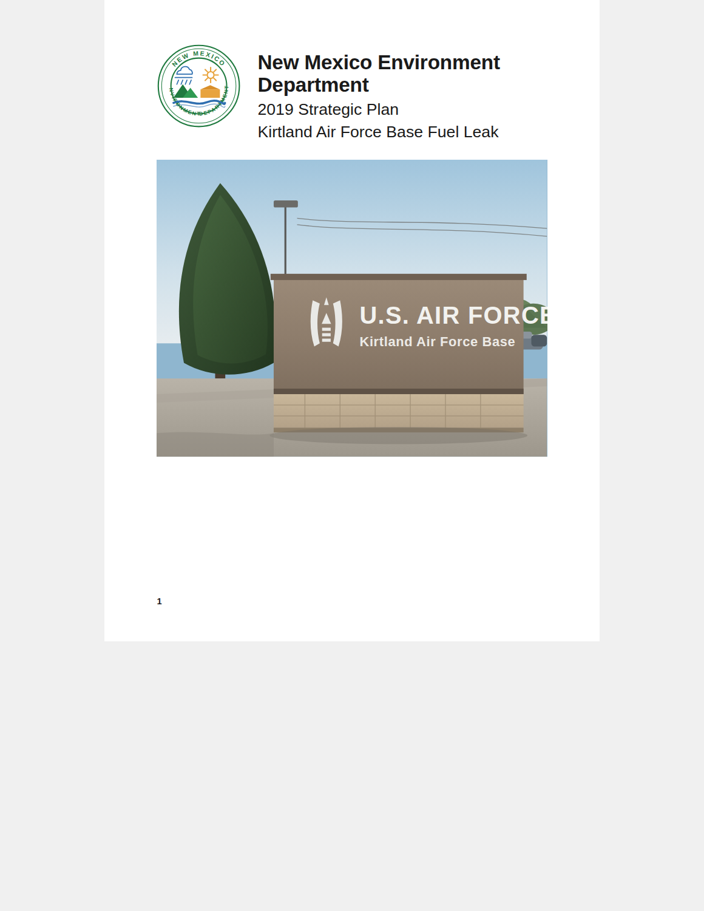NEW MEXICO ENVIRONMENT DEPARTMENT
New Mexico Environment Department
2019 Strategic Plan
Kirtland Air Force Base Fuel Leak
U.S. AIR FORCE Kirtland Air Force Base
1